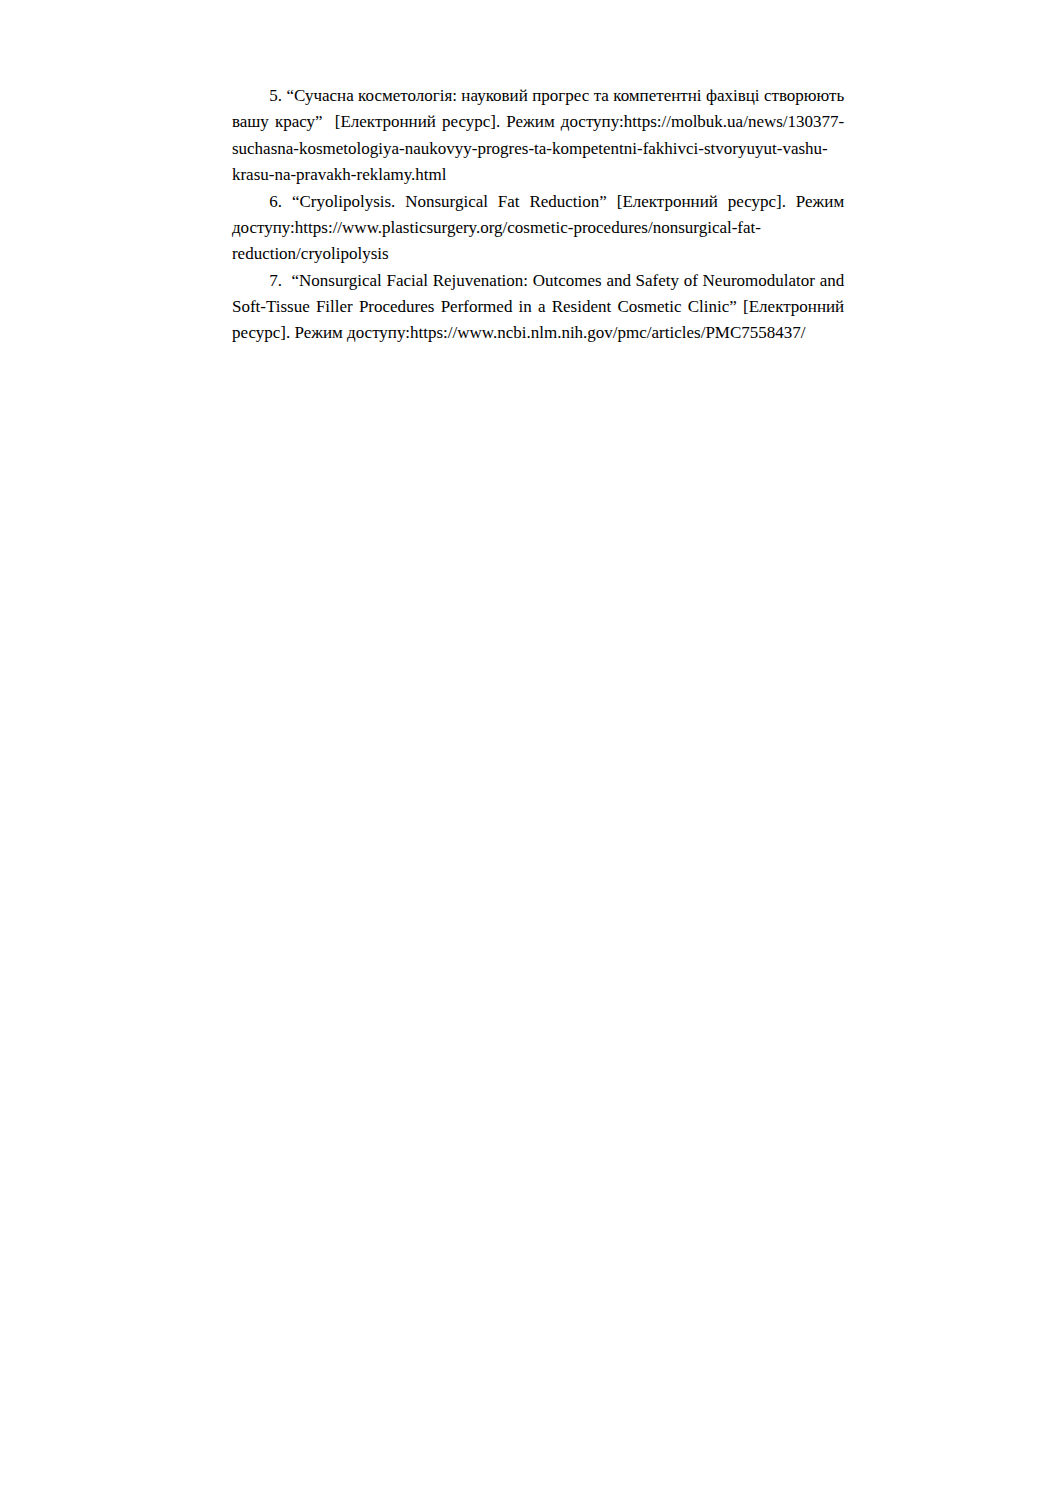5. “Сучасна косметологія: науковий прогрес та компетентні фахівці створюють вашу красу” [Електронний ресурс]. Режим доступу:https://molbuk.ua/news/130377-suchasna-kosmetologiya-naukovyy-progres-ta-kompetentni-fakhivci-stvoryuyut-vashu-krasu-na-pravakh-reklamy.html
6. “Cryolipolysis. Nonsurgical Fat Reduction” [Електронний ресурс]. Режим доступу:https://www.plasticsurgery.org/cosmetic-procedures/nonsurgical-fat-reduction/cryolipolysis
7. “Nonsurgical Facial Rejuvenation: Outcomes and Safety of Neuromodulator and Soft-Tissue Filler Procedures Performed in a Resident Cosmetic Clinic” [Електронний ресурс]. Режим доступу:https://www.ncbi.nlm.nih.gov/pmc/articles/PMC7558437/